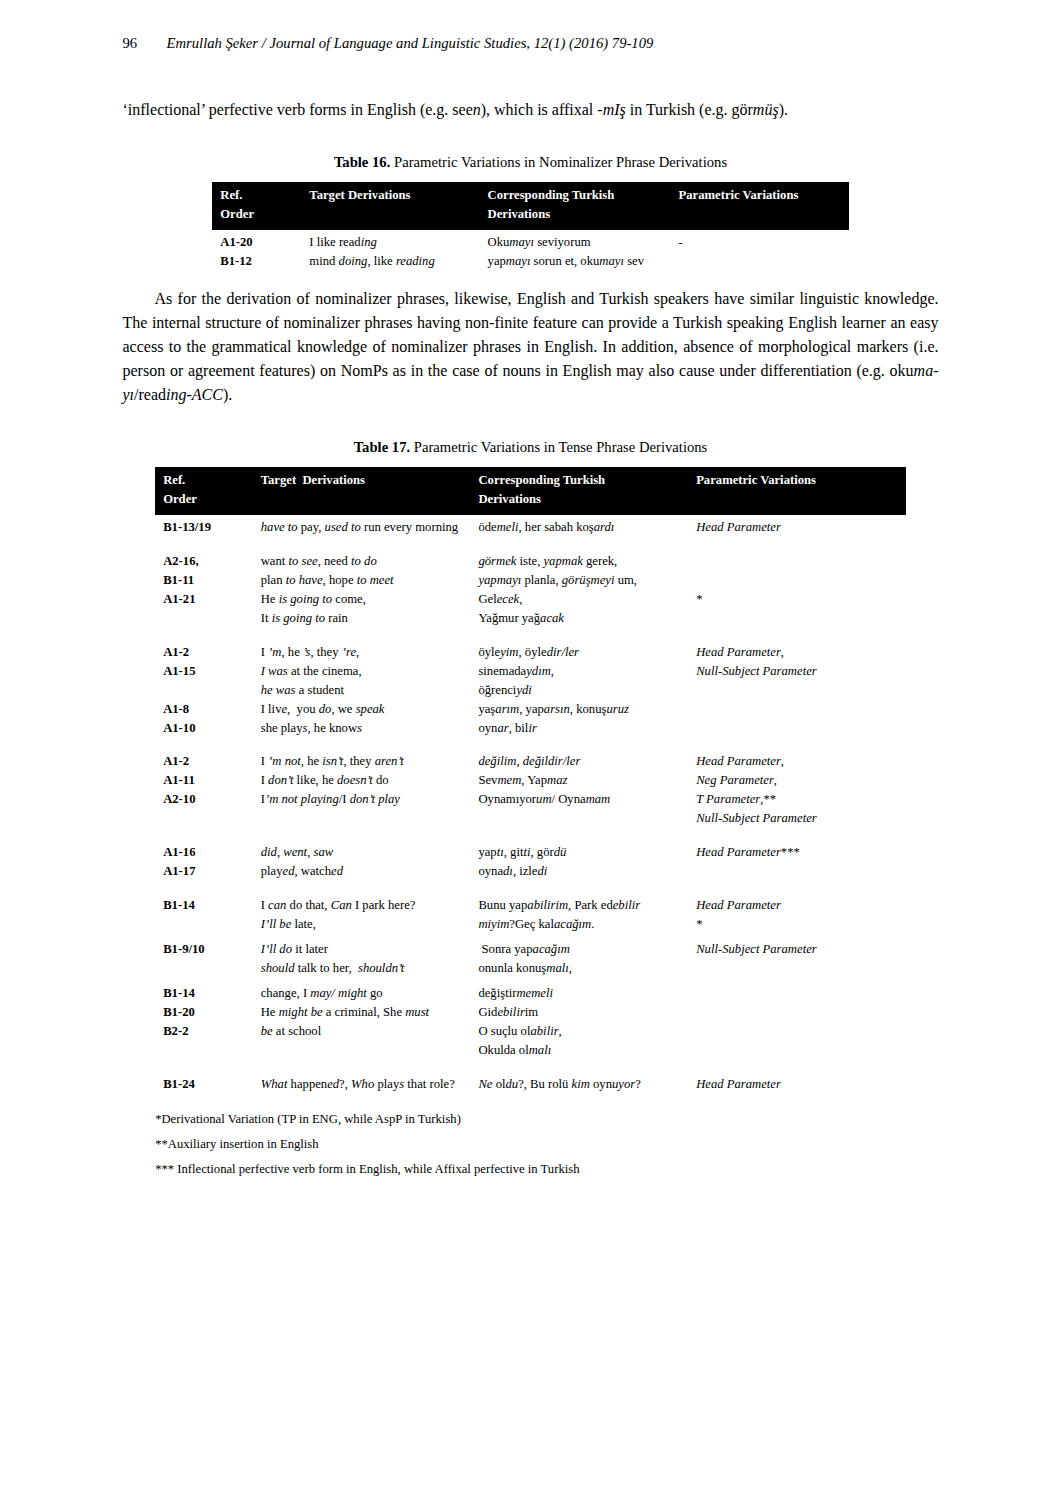96 Emrullah Şeker / Journal of Language and Linguistic Studies, 12(1) (2016) 79-109
‘inflectional’ perfective verb forms in English (e.g. seen), which is affixal -mIş in Turkish (e.g. görmüş).
Table 16. Parametric Variations in Nominalizer Phrase Derivations
| Ref. Order | Target Derivations | Corresponding Turkish Derivations | Parametric Variations |
| --- | --- | --- | --- |
| A1-20 B1-12 | I like read ing mind doing , like reading | Oku mayı seviyorum yap mayı sorun et, oku mayı sev | - |
As for the derivation of nominalizer phrases, likewise, English and Turkish speakers have similar linguistic knowledge. The internal structure of nominalizer phrases having non-finite feature can provide a Turkish speaking English learner an easy access to the grammatical knowledge of nominalizer phrases in English. In addition, absence of morphological markers (i.e. person or agreement features) on NomPs as in the case of nouns in English may also cause under differentiation (e.g. okuma-yı/reading-ACC).
Table 17. Parametric Variations in Tense Phrase Derivations
| Ref. Order | Target Derivations | Corresponding Turkish Derivations | Parametric Variations |
| --- | --- | --- | --- |
| B1-13/19 | have to pay, used to run every morning | öde meli , her sabah koş ardı | Head Parameter |
| A2-16, B1-11 A1-21 | want to see , need to do plan to have , hope to meet He is going to come, It is going to rain | görmek iste, yapmak gerek, yapmayı planla, görüşmeyi um, Gel ecek , Yağmur yağ acak | * |
| A1-2 A1-15 A1-8 A1-10 | I ’m , he ’s , they ’re , I was at the cinema, he was a student I liv e , you do , we speak she play s , he know s | öyle yim , öyle dir/ler sinemada ydım , öğrenci ydi yaş arım , yap arsın , konuş uruz oyn ar , bil ir | Head Parameter , Null-Subject Parameter |
| A1-2 A1-11 A2-10 | I ’m not , he isn’t , they aren’t I don’t like, he doesn’t do I ’m not playing /I don’t play | değilim, değildir/ler Sev mem , Yap maz Oynamıyor um / Oyna mam | Head Parameter , Neg Parameter , T Parameter ,** Null-Subject Parameter |
| A1-16 A1-17 | did , went , saw play ed , watch ed | yap tı , git ti , gör dü oyna dı , izle di | Head Parameter *** |
| B1-14 | I can do that, Can I park here? I’ll be late, | Bunu yap abilirim , Park ed ebilir miyim ?Geç kal acağım . | Head Parameter * |
| B1-9/10 | I’ll do it later should talk to her, shouldn’t | Sonra yap acağım onunla konuş malı , | Null-Subject Parameter |
| B1-14 B1-20 B2-2 | change, I may/ might go He might be a criminal, She must be at school | değiştir memeli Gid ebilir im O suçlu ol abilir , Okulda ol malı | |
| B1-24 | What happen ed ?, Who play s that role? | Ne ol du ?, Bu rolü kim oyn uyor ? | Head Parameter |
*Derivational Variation (TP in ENG, while AspP in Turkish)
**Auxiliary insertion in English
*** Inflectional perfective verb form in English, while Affixal perfective in Turkish